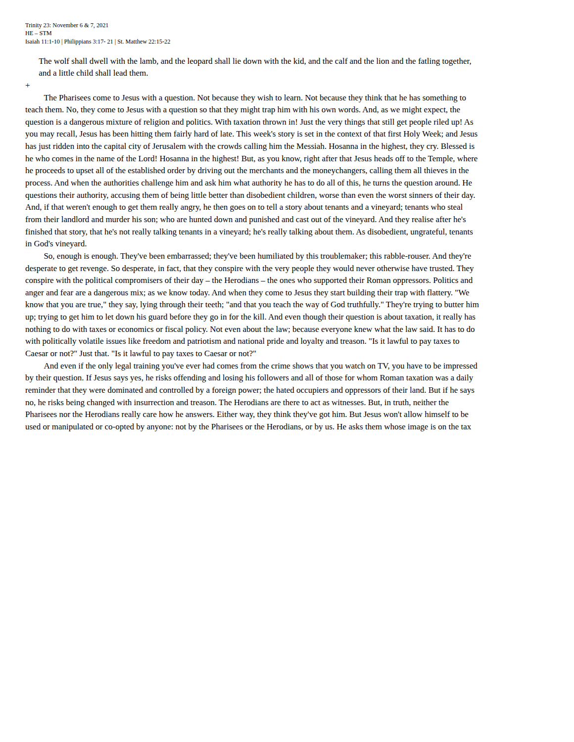Trinity 23: November 6 & 7, 2021
HE – STM
Isaiah 11:1-10 | Philippians 3:17- 21 | St. Matthew 22:15-22
The wolf shall dwell with the lamb, and the leopard shall lie down with the kid, and the calf and the lion and the fatling together, and a little child shall lead them.
+
The Pharisees come to Jesus with a question. Not because they wish to learn. Not because they think that he has something to teach them. No, they come to Jesus with a question so that they might trap him with his own words. And, as we might expect, the question is a dangerous mixture of religion and politics. With taxation thrown in! Just the very things that still get people riled up! As you may recall, Jesus has been hitting them fairly hard of late. This week's story is set in the context of that first Holy Week; and Jesus has just ridden into the capital city of Jerusalem with the crowds calling him the Messiah. Hosanna in the highest, they cry. Blessed is he who comes in the name of the Lord! Hosanna in the highest! But, as you know, right after that Jesus heads off to the Temple, where he proceeds to upset all of the established order by driving out the merchants and the moneychangers, calling them all thieves in the process. And when the authorities challenge him and ask him what authority he has to do all of this, he turns the question around. He questions their authority, accusing them of being little better than disobedient children, worse than even the worst sinners of their day. And, if that weren't enough to get them really angry, he then goes on to tell a story about tenants and a vineyard; tenants who steal from their landlord and murder his son; who are hunted down and punished and cast out of the vineyard. And they realise after he's finished that story, that he's not really talking tenants in a vineyard; he's really talking about them. As disobedient, ungrateful, tenants in God's vineyard.
So, enough is enough. They've been embarrassed; they've been humiliated by this troublemaker; this rabble-rouser. And they're desperate to get revenge. So desperate, in fact, that they conspire with the very people they would never otherwise have trusted. They conspire with the political compromisers of their day – the Herodians – the ones who supported their Roman oppressors. Politics and anger and fear are a dangerous mix; as we know today. And when they come to Jesus they start building their trap with flattery. "We know that you are true," they say, lying through their teeth; "and that you teach the way of God truthfully." They're trying to butter him up; trying to get him to let down his guard before they go in for the kill. And even though their question is about taxation, it really has nothing to do with taxes or economics or fiscal policy. Not even about the law; because everyone knew what the law said. It has to do with politically volatile issues like freedom and patriotism and national pride and loyalty and treason. "Is it lawful to pay taxes to Caesar or not?" Just that. "Is it lawful to pay taxes to Caesar or not?"
And even if the only legal training you've ever had comes from the crime shows that you watch on TV, you have to be impressed by their question. If Jesus says yes, he risks offending and losing his followers and all of those for whom Roman taxation was a daily reminder that they were dominated and controlled by a foreign power; the hated occupiers and oppressors of their land. But if he says no, he risks being changed with insurrection and treason. The Herodians are there to act as witnesses. But, in truth, neither the Pharisees nor the Herodians really care how he answers. Either way, they think they've got him. But Jesus won't allow himself to be used or manipulated or co-opted by anyone: not by the Pharisees or the Herodians, or by us. He asks them whose image is on the tax